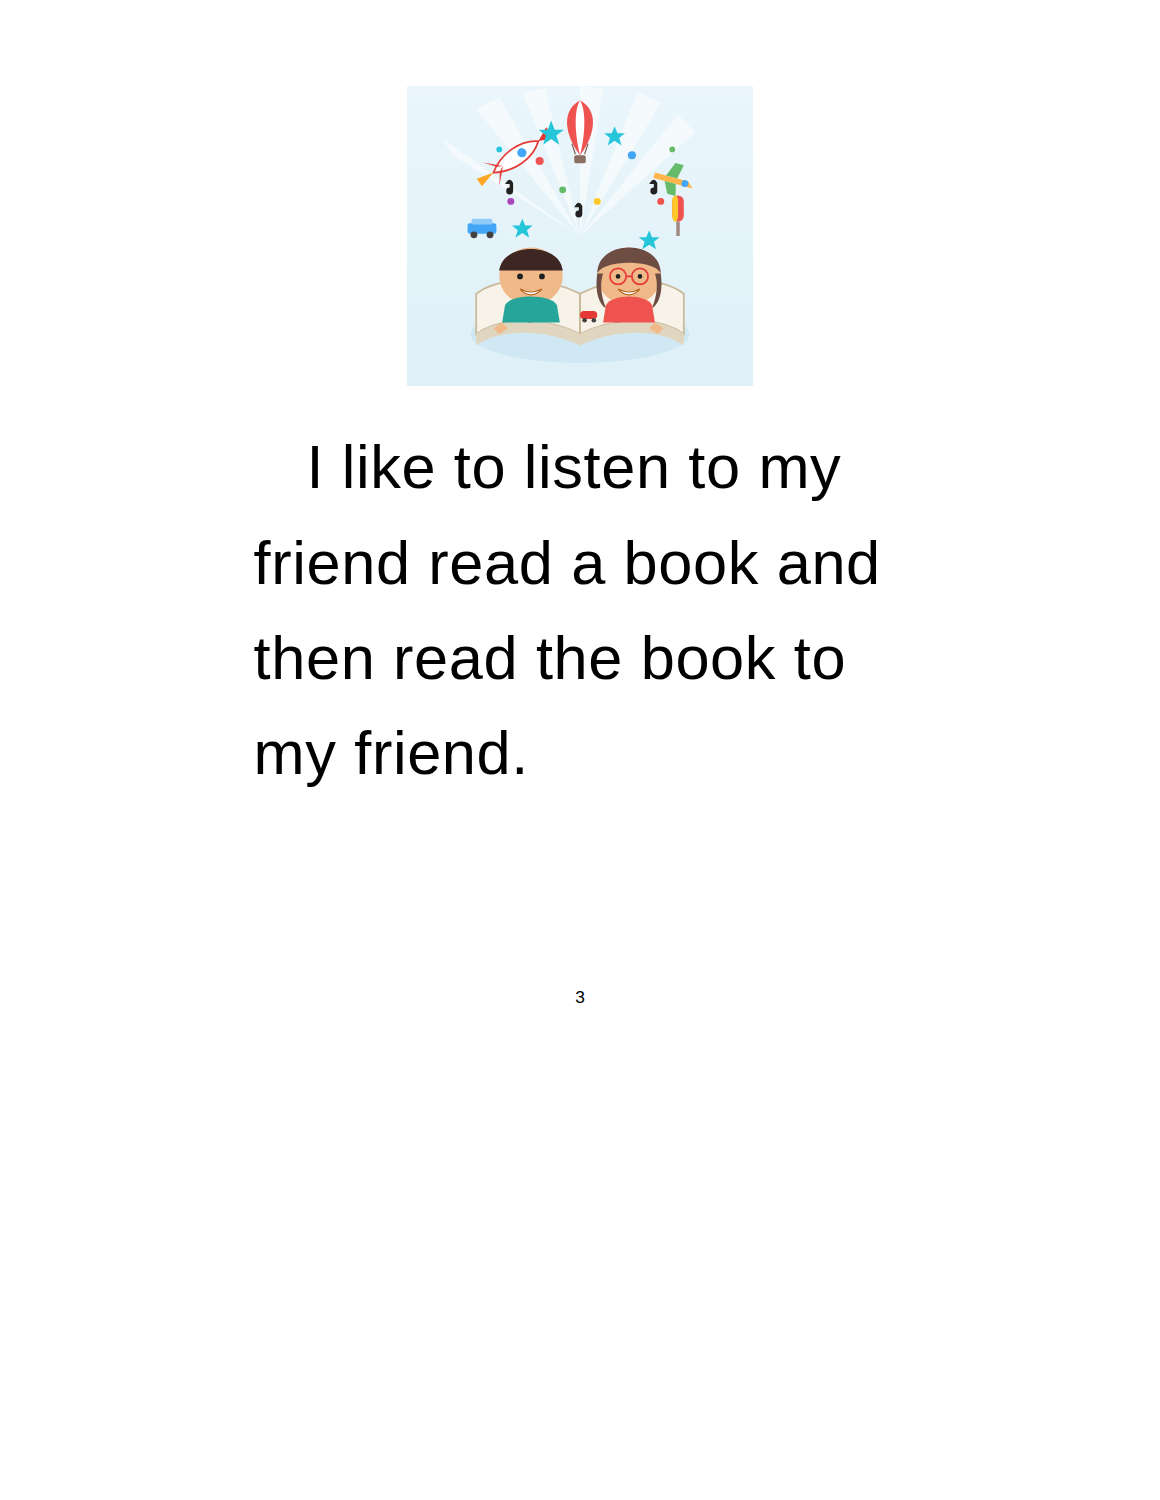I like to listen to my friend read a book and then read the book to my friend.
3